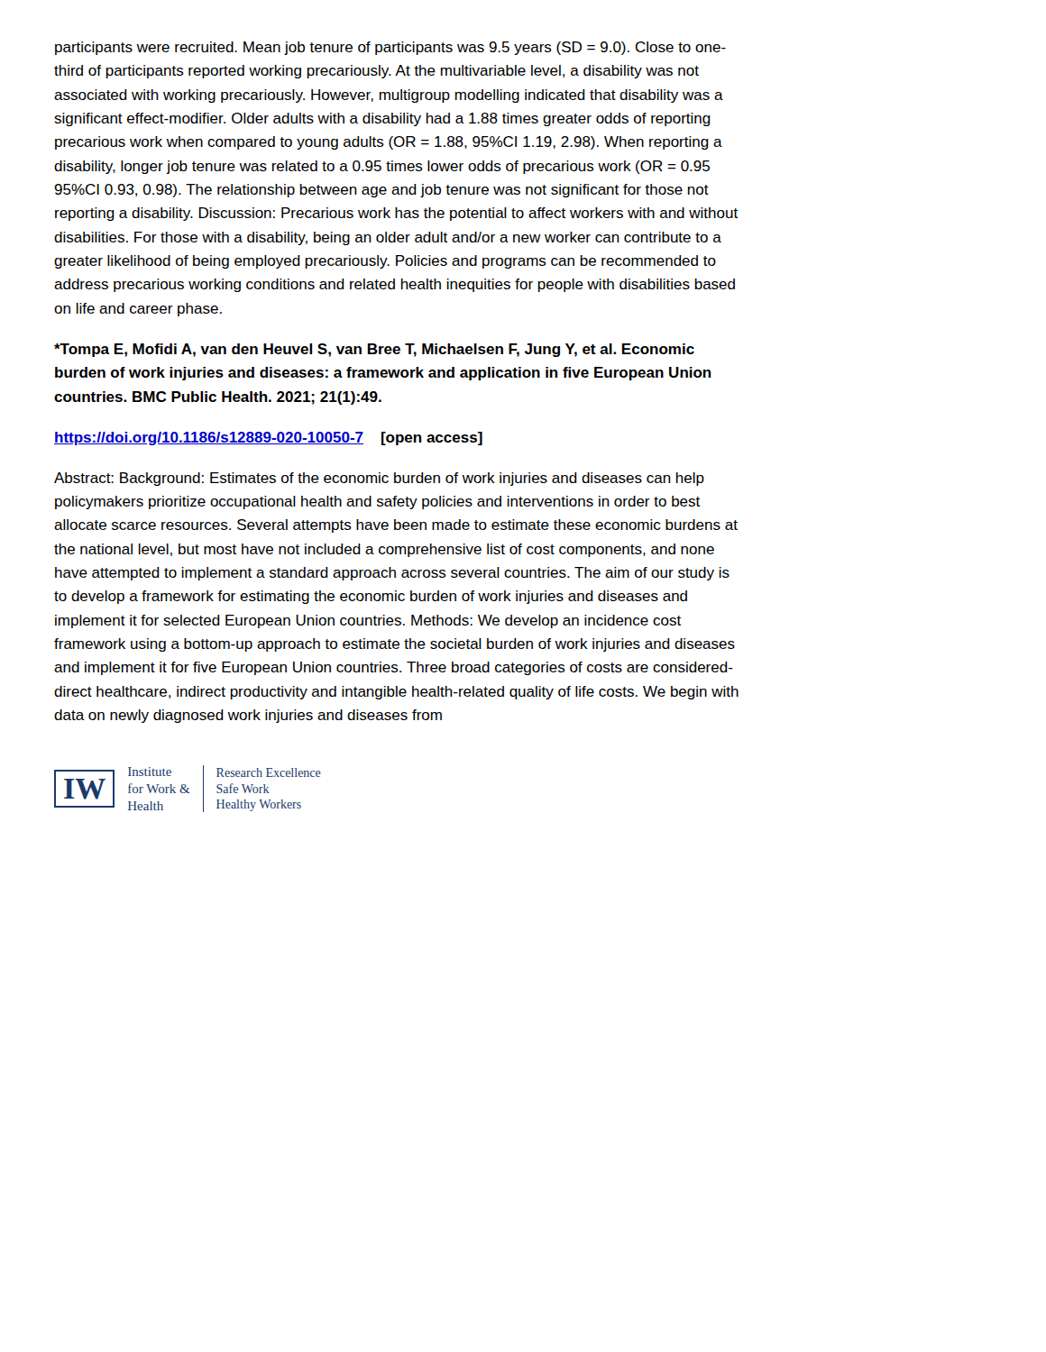participants were recruited. Mean job tenure of participants was 9.5 years (SD = 9.0). Close to one-third of participants reported working precariously. At the multivariable level, a disability was not associated with working precariously. However, multigroup modelling indicated that disability was a significant effect-modifier. Older adults with a disability had a 1.88 times greater odds of reporting precarious work when compared to young adults (OR = 1.88, 95%CI 1.19, 2.98). When reporting a disability, longer job tenure was related to a 0.95 times lower odds of precarious work (OR = 0.95 95%CI 0.93, 0.98). The relationship between age and job tenure was not significant for those not reporting a disability. Discussion: Precarious work has the potential to affect workers with and without disabilities. For those with a disability, being an older adult and/or a new worker can contribute to a greater likelihood of being employed precariously. Policies and programs can be recommended to address precarious working conditions and related health inequities for people with disabilities based on life and career phase.
*Tompa E, Mofidi A, van den Heuvel S, van Bree T, Michaelsen F, Jung Y, et al. Economic burden of work injuries and diseases: a framework and application in five European Union countries. BMC Public Health. 2021; 21(1):49.
https://doi.org/10.1186/s12889-020-10050-7 [open access]
Abstract: Background: Estimates of the economic burden of work injuries and diseases can help policymakers prioritize occupational health and safety policies and interventions in order to best allocate scarce resources. Several attempts have been made to estimate these economic burdens at the national level, but most have not included a comprehensive list of cost components, and none have attempted to implement a standard approach across several countries. The aim of our study is to develop a framework for estimating the economic burden of work injuries and diseases and implement it for selected European Union countries. Methods: We develop an incidence cost framework using a bottom-up approach to estimate the societal burden of work injuries and diseases and implement it for five European Union countries. Three broad categories of costs are considered-direct healthcare, indirect productivity and intangible health-related quality of life costs. We begin with data on newly diagnosed work injuries and diseases from
IW Institute
for Work &
Health Research Excellence
Safe Work
Healthy Workers